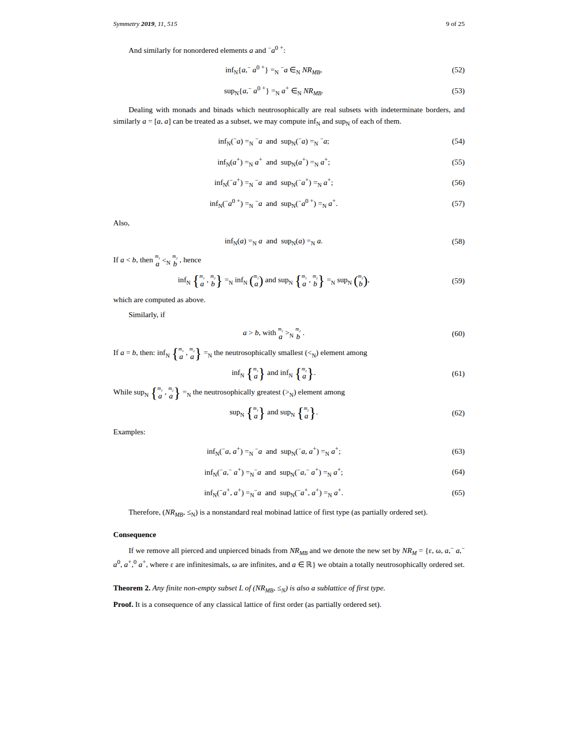Symmetry 2019, 11, 515
9 of 25
And similarly for nonordered elements a and −a0 +:
infN{a,− a0 +} =N −a ∈N NRMB,
(52)
supN{a,− a0 +} =N a+ ∈N NRMB.
(53)
Dealing with monads and binads which neutrosophically are real subsets with indeterminate borders, and similarly a = [a, a] can be treated as a subset, we may compute infN and supN of each of them.
infN(−a) =N −a and supN(−a) =N −a;
(54)
infN(a+) =N a+ and supN(a+) =N a+;
(55)
infN(−a+) =N −a and supN(−a+) =N a+;
(56)
infN(−a0 +) =N −a and supN(−a0 +) =N a+.
(57)
Also,
infN(a) =N a and supN(a) =N a.
(58)
If a < b, then m1 a <N m2 b , hence
infN {m1 a , m2 b} =N infN (m1 a) and supN {m1 a , m2 b} =N supN (m2 b),
(59)
which are computed as above.
Similarly, if
a > b, with m1 a >N m2 b .
(60)
If a = b, then: infN {m1 a , m2 a} =N the neutrosophically smallest (<N) element among
infN {m1 a} and infN {m2 a}.
(61)
While supN {m1 a , m2 a} =N the neutrosophically greatest (>N) element among
supN {m1 a} and supN {m2 a}.
(62)
Examples:
infN(−a, a+) =N −a and supN(−a, a+) =N a+;
(63)
infN(−a,− a+) =N−a and supN(−a,− a+) =N a+;
(64)
infN(−a+, a+) =N−a and supN(−a+, a+) =N a+.
(65)
Therefore, (NRMB, ≤N) is a nonstandard real mobinad lattice of first type (as partially ordered set).
Consequence
If we remove all pierced and unpierced binads from NRMB and we denote the new set by NRM = {ε, ω, a,− a,− a0, a+,0 a+, where ε are infinitesimals, ω are infinites, and a ∈ ℝ} we obtain a totally neutrosophically ordered set.
Theorem 2. Any finite non-empty subset L of (NRMB, ≤N) is also a sublattice of first type.
Proof. It is a consequence of any classical lattice of first order (as partially ordered set).